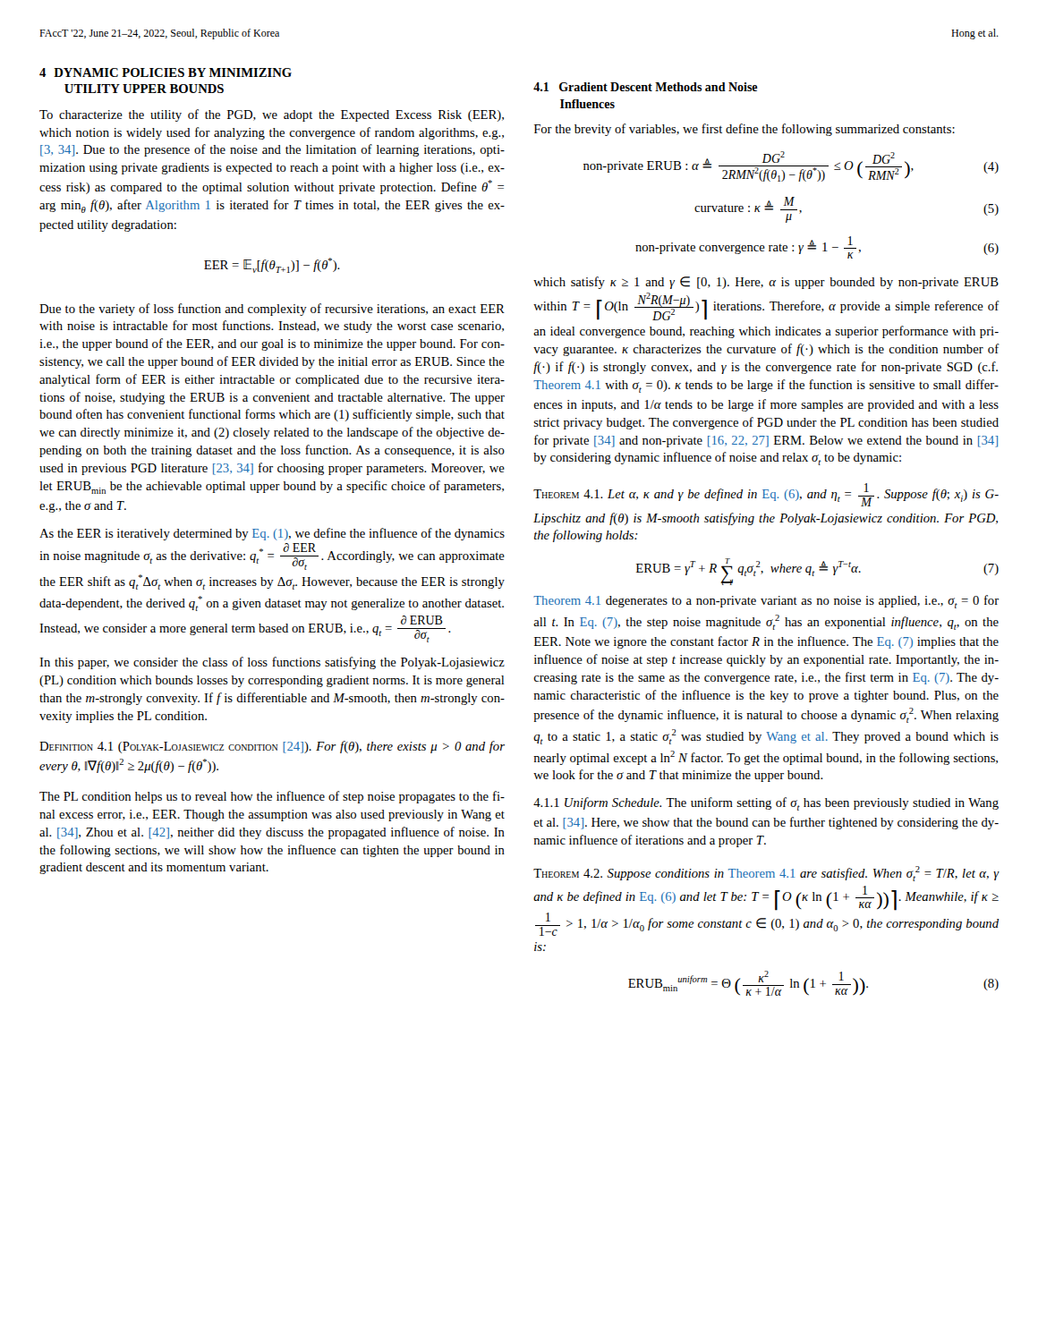FAccT '22, June 21–24, 2022, Seoul, Republic of Korea
Hong et al.
4 DYNAMIC POLICIES BY MINIMIZING
UTILITY UPPER BOUNDS
To characterize the utility of the PGD, we adopt the Expected Excess Risk (EER), which notion is widely used for analyzing the convergence of random algorithms, e.g., [3, 34]. Due to the presence of the noise and the limitation of learning iterations, optimization using private gradients is expected to reach a point with a higher loss (i.e., excess risk) as compared to the optimal solution without private protection. Define θ* = arg minθ f(θ), after Algorithm 1 is iterated for T times in total, the EER gives the expected utility degradation:
EER = 𝔼ν[f(θT+1)] − f(θ*).
Due to the variety of loss function and complexity of recursive iterations, an exact EER with noise is intractable for most functions. Instead, we study the worst case scenario, i.e., the upper bound of the EER, and our goal is to minimize the upper bound. For consistency, we call the upper bound of EER divided by the initial error as ERUB. Since the analytical form of EER is either intractable or complicated due to the recursive iterations of noise, studying the ERUB is a convenient and tractable alternative. The upper bound often has convenient functional forms which are (1) sufficiently simple, such that we can directly minimize it, and (2) closely related to the landscape of the objective depending on both the training dataset and the loss function. As a consequence, it is also used in previous PGD literature [23, 34] for choosing proper parameters. Moreover, we let ERUBmin be the achievable optimal upper bound by a specific choice of parameters, e.g., the σ and T.
As the EER is iteratively determined by Eq. (1), we define the influence of the dynamics in noise magnitude σt as the derivative: qt* = ∂ EER∂σt. Accordingly, we can approximate the EER shift as qt*Δσt when σt increases by Δσt. However, because the EER is strongly data-dependent, the derived qt* on a given dataset may not generalize to another dataset. Instead, we consider a more general term based on ERUB, i.e., qt = ∂ ERUB∂σt.
In this paper, we consider the class of loss functions satisfying the Polyak-Lojasiewicz (PL) condition which bounds losses by corresponding gradient norms. It is more general than the m-strongly convexity. If f is differentiable and M-smooth, then m-strongly convexity implies the PL condition.
Definition 4.1 (Polyak-Lojasiewicz condition [24]). For f(θ), there exists μ > 0 and for every θ, ‖∇f(θ)‖2 ≥ 2μ(f(θ) − f(θ*)).
The PL condition helps us to reveal how the influence of step noise propagates to the final excess error, i.e., EER. Though the assumption was also used previously in Wang et al. [34], Zhou et al. [42], neither did they discuss the propagated influence of noise. In the following sections, we will show how the influence can tighten the upper bound in gradient descent and its momentum variant.
4.1 Gradient Descent Methods and Noise
Influences
For the brevity of variables, we first define the following summarized constants:
non-private ERUB : α ≜ DG22RMN2(f(θ1) − f(θ*)) ≤ O (DG2 RMN2),
(4)
curvature : κ ≜ Mμ,
(5)
non-private convergence rate : γ ≜ 1 − 1 κ,
(6)
which satisfy κ ≥ 1 and γ ∈ [0, 1). Here, α is upper bounded by non-private ERUB within T = ⌈O(ln N2R(M−μ) DG2)⌉ iterations. Therefore, α provide a simple reference of an ideal convergence bound, reaching which indicates a superior performance with privacy guarantee. κ characterizes the curvature of f(·) which is the condition number of f(·) if f(·) is strongly convex, and γ is the convergence rate for non-private SGD (c.f. Theorem 4.1 with σt = 0). κ tends to be large if the function is sensitive to small differences in inputs, and 1/α tends to be large if more samples are provided and with a less strict privacy budget. The convergence of PGD under the PL condition has been studied for private [34] and non-private [16, 22, 27] ERM. Below we extend the bound in [34] by considering dynamic influence of noise and relax σt to be dynamic:
Theorem 4.1. Let α, κ and γ be defined in Eq. (6), and ηt = 1 M. Suppose f(θ; xi) is G-Lipschitz and f(θ) is M-smooth satisfying the Polyak-Lojasiewicz condition. For PGD, the following holds:
ERUB = γT + R ∑Tt=1 qtσt2, where qt ≜ γT−tα.
(7)
Theorem 4.1 degenerates to a non-private variant as no noise is applied, i.e., σt = 0 for all t. In Eq. (7), the step noise magnitude σt2 has an exponential influence, qt, on the EER. Note we ignore the constant factor R in the influence. The Eq. (7) implies that the influence of noise at step t increase quickly by an exponential rate. Importantly, the increasing rate is the same as the convergence rate, i.e., the first term in Eq. (7). The dynamic characteristic of the influence is the key to prove a tighter bound. Plus, on the presence of the dynamic influence, it is natural to choose a dynamic σt2. When relaxing qt to a static 1, a static σt2 was studied by Wang et al. They proved a bound which is nearly optimal except a ln2 N factor. To get the optimal bound, in the following sections, we look for the σ and T that minimize the upper bound.
4.1.1 Uniform Schedule. The uniform setting of σt has been previously studied in Wang et al. [34]. Here, we show that the bound can be further tightened by considering the dynamic influence of iterations and a proper T.
Theorem 4.2. Suppose conditions in Theorem 4.1 are satisfied. When σt2 = T/R, let α, γ and κ be defined in Eq. (6) and let T be: T = ⌈O (κ ln (1 + 1 κα))⌉. Meanwhile, if κ ≥ 11−c > 1, 1/α > 1/α0 for some constant c ∈ (0, 1) and α0 > 0, the corresponding bound is:
ERUBminuniform = Θ (κ2 κ + 1/α ln (1 + 1 κα)).
(8)